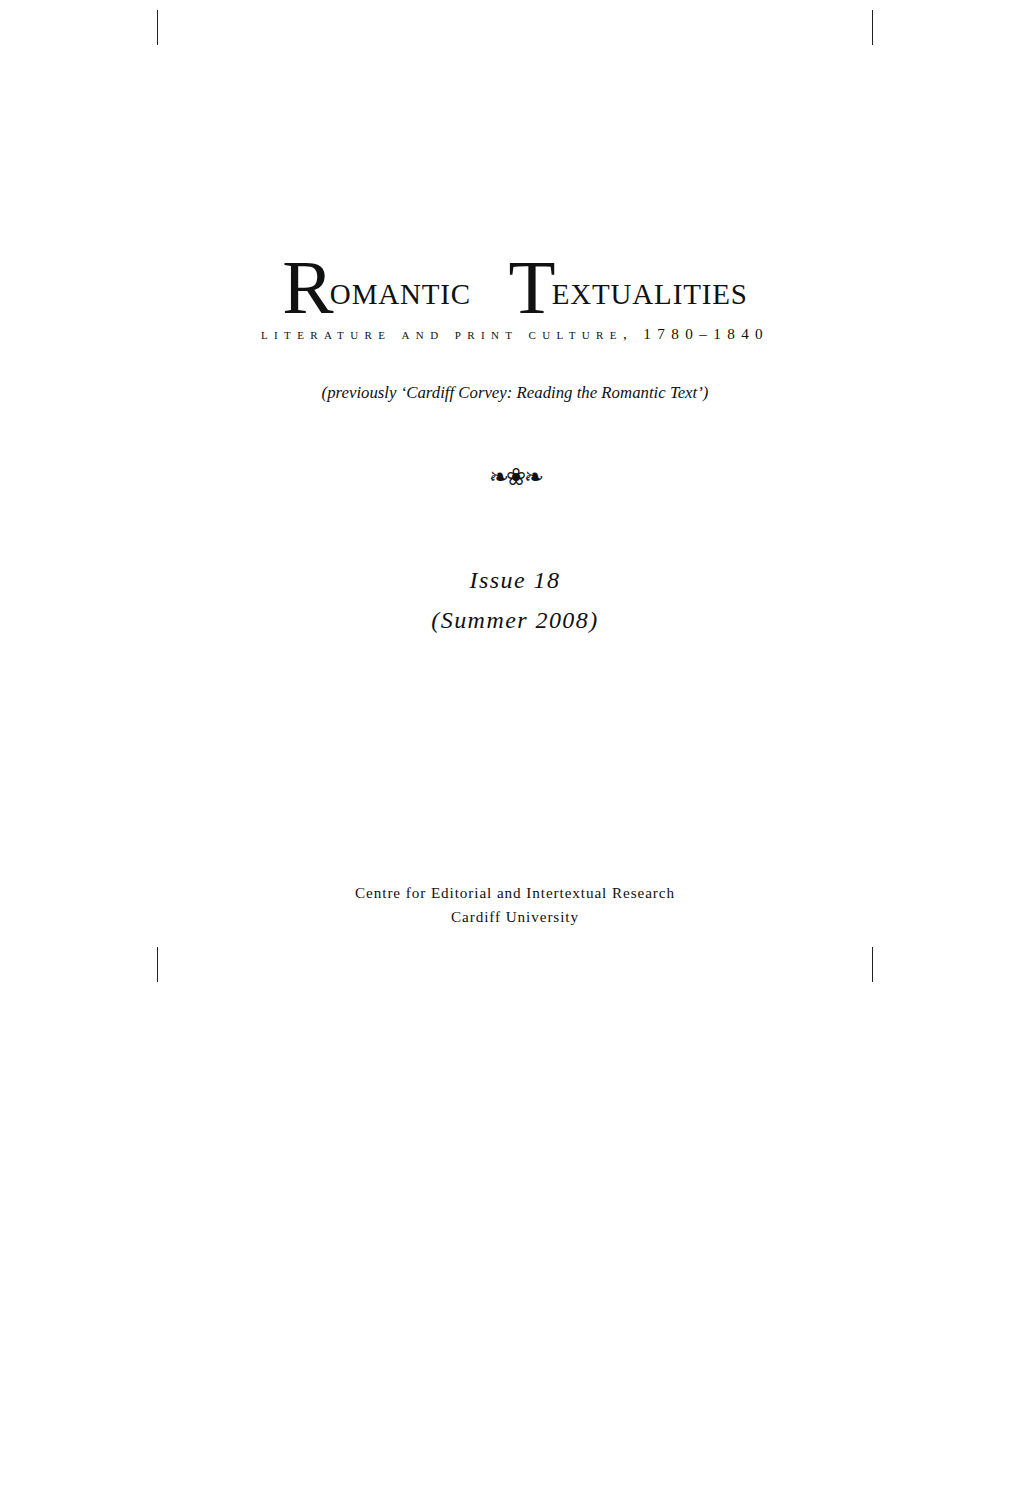Romantic Textualities
Literature and Print Culture, 1780–1840
(previously ‘Cardiff Corvey: Reading the Romantic Text’)
❧❀❧
Issue 18
(Summer 2008)
Centre for Editorial and Intertextual Research
Cardiff University